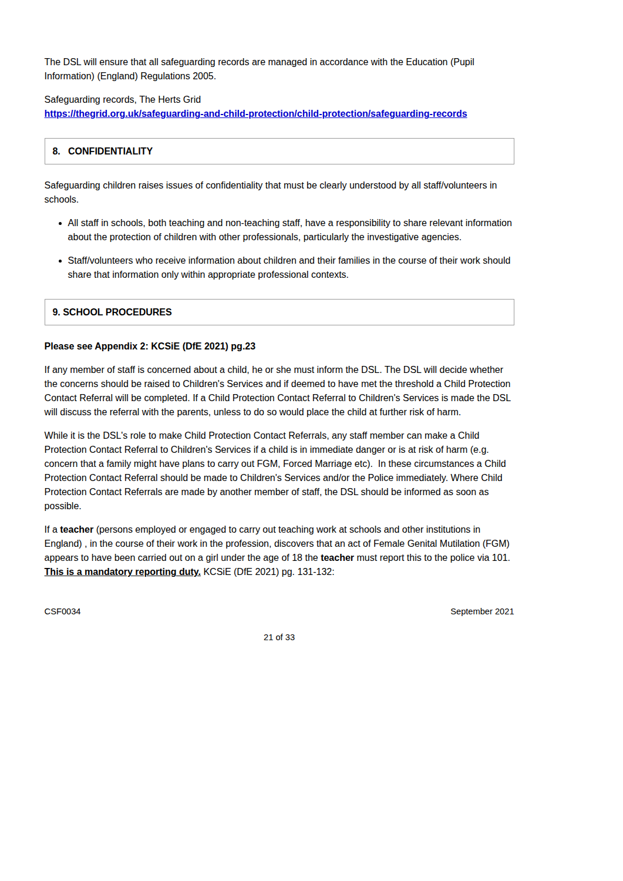The DSL will ensure that all safeguarding records are managed in accordance with the Education (Pupil Information) (England) Regulations 2005.
Safeguarding records, The Herts Grid
https://thegrid.org.uk/safeguarding-and-child-protection/child-protection/safeguarding-records
8. Confidentiality
Safeguarding children raises issues of confidentiality that must be clearly understood by all staff/volunteers in schools.
All staff in schools, both teaching and non-teaching staff, have a responsibility to share relevant information about the protection of children with other professionals, particularly the investigative agencies.
Staff/volunteers who receive information about children and their families in the course of their work should share that information only within appropriate professional contexts.
9. School Procedures
Please see Appendix 2: KCSiE (DfE 2021) pg.23
If any member of staff is concerned about a child, he or she must inform the DSL. The DSL will decide whether the concerns should be raised to Children's Services and if deemed to have met the threshold a Child Protection Contact Referral will be completed. If a Child Protection Contact Referral to Children's Services is made the DSL will discuss the referral with the parents, unless to do so would place the child at further risk of harm.
While it is the DSL's role to make Child Protection Contact Referrals, any staff member can make a Child Protection Contact Referral to Children's Services if a child is in immediate danger or is at risk of harm (e.g. concern that a family might have plans to carry out FGM, Forced Marriage etc). In these circumstances a Child Protection Contact Referral should be made to Children's Services and/or the Police immediately. Where Child Protection Contact Referrals are made by another member of staff, the DSL should be informed as soon as possible.
If a teacher (persons employed or engaged to carry out teaching work at schools and other institutions in England) , in the course of their work in the profession, discovers that an act of Female Genital Mutilation (FGM) appears to have been carried out on a girl under the age of 18 the teacher must report this to the police via 101. This is a mandatory reporting duty. KCSiE (DfE 2021) pg. 131-132:
CSF0034 September 2021
21 of 33